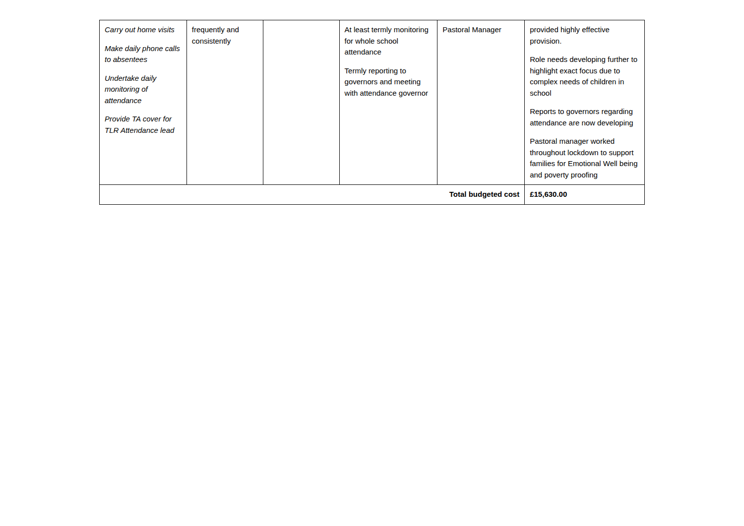| Carry out home visits Make daily phone calls to absentees Undertake daily monitoring of attendance Provide TA cover for TLR Attendance lead | frequently and consistently | | At least termly monitoring for whole school attendance Termly reporting to governors and meeting with attendance governor | Pastoral Manager | provided highly effective provision. Role needs developing further to highlight exact focus due to complex needs of children in school Reports to governors regarding attendance are now developing Pastoral manager worked throughout lockdown to support families for Emotional Well being and poverty proofing |
| Total budgeted cost | £15,630.00 |